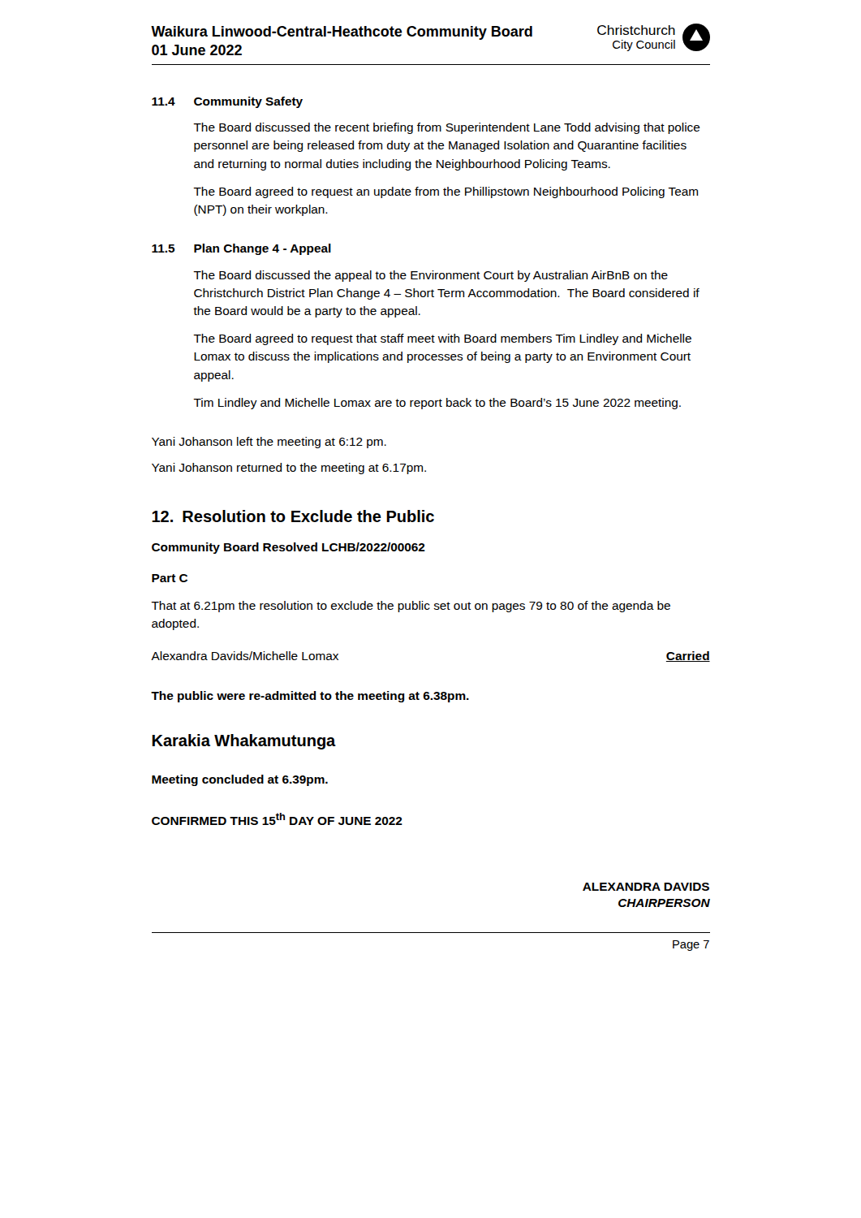Waikura Linwood-Central-Heathcote Community Board
01 June 2022
Christchurch City Council
11.4 Community Safety
The Board discussed the recent briefing from Superintendent Lane Todd advising that police personnel are being released from duty at the Managed Isolation and Quarantine facilities and returning to normal duties including the Neighbourhood Policing Teams.
The Board agreed to request an update from the Phillipstown Neighbourhood Policing Team (NPT) on their workplan.
11.5 Plan Change 4 - Appeal
The Board discussed the appeal to the Environment Court by Australian AirBnB on the Christchurch District Plan Change 4 – Short Term Accommodation. The Board considered if the Board would be a party to the appeal.
The Board agreed to request that staff meet with Board members Tim Lindley and Michelle Lomax to discuss the implications and processes of being a party to an Environment Court appeal.
Tim Lindley and Michelle Lomax are to report back to the Board’s 15 June 2022 meeting.
Yani Johanson left the meeting at 6:12 pm.
Yani Johanson returned to the meeting at 6.17pm.
12. Resolution to Exclude the Public
Community Board Resolved LCHB/2022/00062
Part C
That at 6.21pm the resolution to exclude the public set out on pages 79 to 80 of the agenda be adopted.
Alexandra Davids/Michelle Lomax Carried
The public were re-admitted to the meeting at 6.38pm.
Karakia Whakamutunga
Meeting concluded at 6.39pm.
CONFIRMED THIS 15th DAY OF JUNE 2022
ALEXANDRA DAVIDS CHAIRPERSON
Page 7